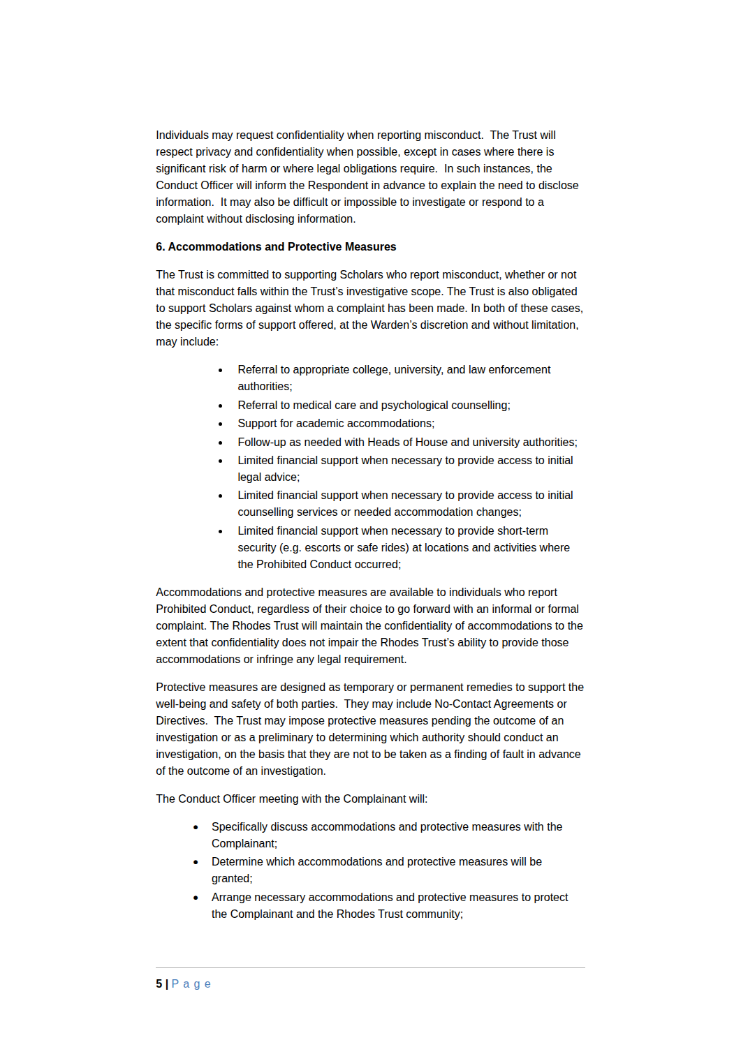Individuals may request confidentiality when reporting misconduct. The Trust will respect privacy and confidentiality when possible, except in cases where there is significant risk of harm or where legal obligations require. In such instances, the Conduct Officer will inform the Respondent in advance to explain the need to disclose information. It may also be difficult or impossible to investigate or respond to a complaint without disclosing information.
6. Accommodations and Protective Measures
The Trust is committed to supporting Scholars who report misconduct, whether or not that misconduct falls within the Trust’s investigative scope. The Trust is also obligated to support Scholars against whom a complaint has been made. In both of these cases, the specific forms of support offered, at the Warden’s discretion and without limitation, may include:
Referral to appropriate college, university, and law enforcement authorities;
Referral to medical care and psychological counselling;
Support for academic accommodations;
Follow-up as needed with Heads of House and university authorities;
Limited financial support when necessary to provide access to initial legal advice;
Limited financial support when necessary to provide access to initial counselling services or needed accommodation changes;
Limited financial support when necessary to provide short-term security (e.g. escorts or safe rides) at locations and activities where the Prohibited Conduct occurred;
Accommodations and protective measures are available to individuals who report Prohibited Conduct, regardless of their choice to go forward with an informal or formal complaint. The Rhodes Trust will maintain the confidentiality of accommodations to the extent that confidentiality does not impair the Rhodes Trust’s ability to provide those accommodations or infringe any legal requirement.
Protective measures are designed as temporary or permanent remedies to support the well-being and safety of both parties. They may include No-Contact Agreements or Directives. The Trust may impose protective measures pending the outcome of an investigation or as a preliminary to determining which authority should conduct an investigation, on the basis that they are not to be taken as a finding of fault in advance of the outcome of an investigation.
The Conduct Officer meeting with the Complainant will:
Specifically discuss accommodations and protective measures with the Complainant;
Determine which accommodations and protective measures will be granted;
Arrange necessary accommodations and protective measures to protect the Complainant and the Rhodes Trust community;
5 | P a g e